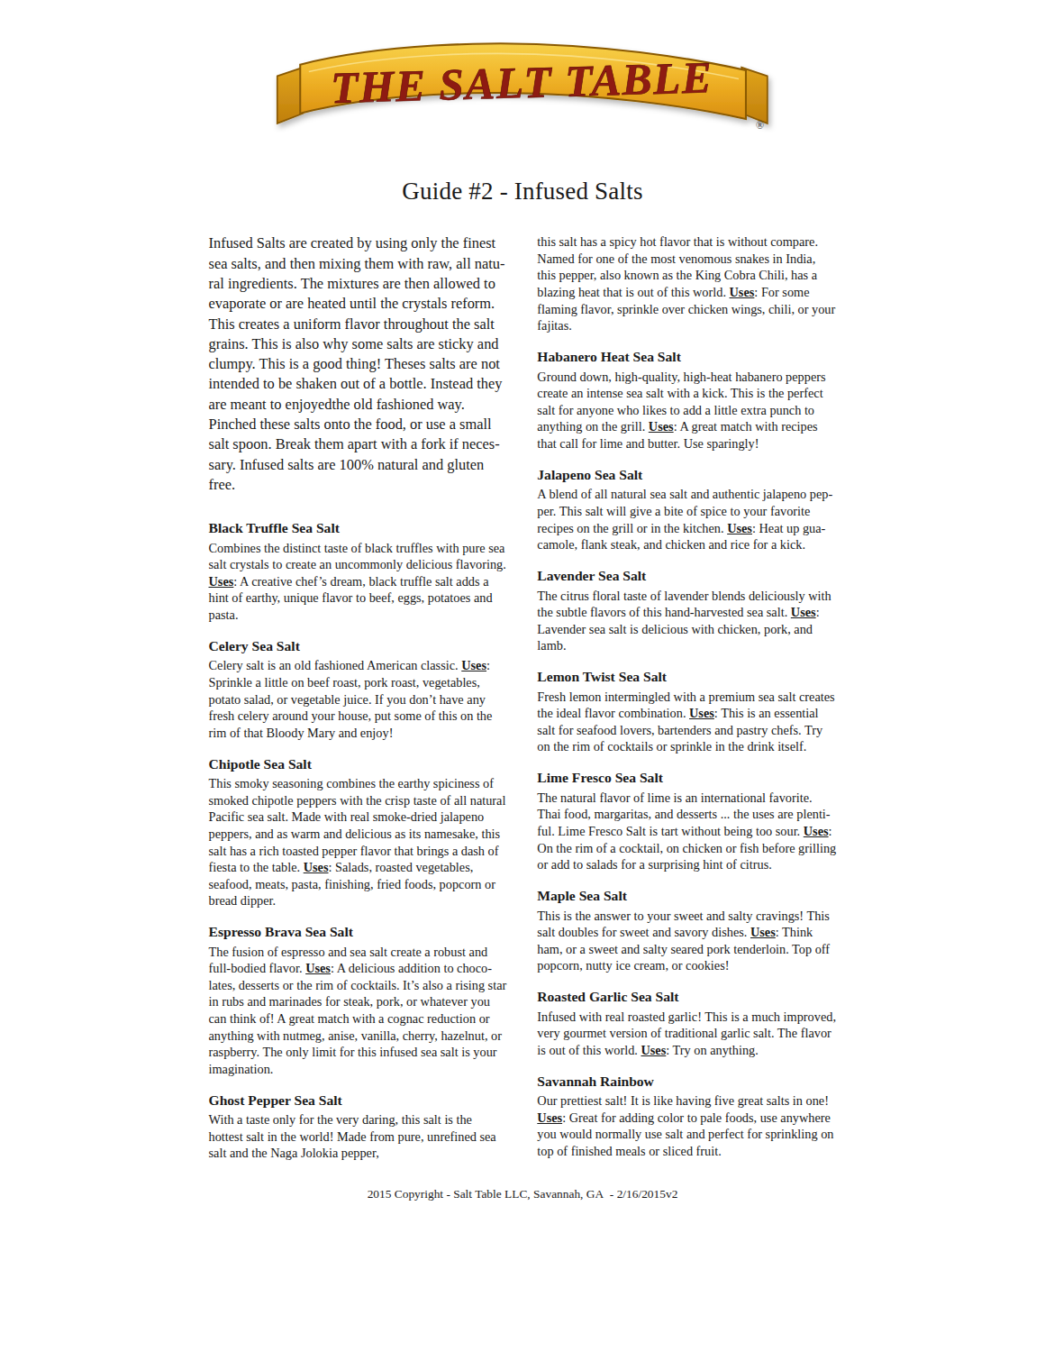THE SALT TABLE ®
Guide #2 - Infused Salts
Infused Salts are created by using only the finest sea salts, and then mixing them with raw, all natural ingredients. The mixtures are then allowed to evaporate or are heated until the crystals reform. This creates a uniform flavor throughout the salt grains. This is also why some salts are sticky and clumpy. This is a good thing! Theses salts are not intended to be shaken out of a bottle. Instead they are meant to enjoyedthe old fashioned way. Pinched these salts onto the food, or use a small salt spoon. Break them apart with a fork if necessary. Infused salts are 100% natural and gluten free.
Black Truffle Sea Salt
Combines the distinct taste of black truffles with pure sea salt crystals to create an uncommonly delicious flavoring. Uses: A creative chef’s dream, black truffle salt adds a hint of earthy, unique flavor to beef, eggs, potatoes and pasta.
Celery Sea Salt
Celery salt is an old fashioned American classic. Uses: Sprinkle a little on beef roast, pork roast, vegetables, potato salad, or vegetable juice. If you don’t have any fresh celery around your house, put some of this on the rim of that Bloody Mary and enjoy!
Chipotle Sea Salt
This smoky seasoning combines the earthy spiciness of smoked chipotle peppers with the crisp taste of all natural Pacific sea salt. Made with real smoke-dried jalapeno peppers, and as warm and delicious as its namesake, this salt has a rich toasted pepper flavor that brings a dash of fiesta to the table. Uses: Salads, roasted vegetables, seafood, meats, pasta, finishing, fried foods, popcorn or bread dipper.
Espresso Brava Sea Salt
The fusion of espresso and sea salt create a robust and full-bodied flavor. Uses: A delicious addition to chocolates, desserts or the rim of cocktails. It’s also a rising star in rubs and marinades for steak, pork, or whatever you can think of! A great match with a cognac reduction or anything with nutmeg, anise, vanilla, cherry, hazelnut, or raspberry. The only limit for this infused sea salt is your imagination.
Ghost Pepper Sea Salt
With a taste only for the very daring, this salt is the hottest salt in the world! Made from pure, unrefined sea salt and the Naga Jolokia pepper,
this salt has a spicy hot flavor that is without compare. Named for one of the most venomous snakes in India, this pepper, also known as the King Cobra Chili, has a blazing heat that is out of this world. Uses: For some flaming flavor, sprinkle over chicken wings, chili, or your fajitas.
Habanero Heat Sea Salt
Ground down, high-quality, high-heat habanero peppers create an intense sea salt with a kick. This is the perfect salt for anyone who likes to add a little extra punch to anything on the grill. Uses: A great match with recipes that call for lime and butter. Use sparingly!
Jalapeno Sea Salt
A blend of all natural sea salt and authentic jalapeno pepper. This salt will give a bite of spice to your favorite recipes on the grill or in the kitchen. Uses: Heat up guacamole, flank steak, and chicken and rice for a kick.
Lavender Sea Salt
The citrus floral taste of lavender blends deliciously with the subtle flavors of this hand-harvested sea salt. Uses: Lavender sea salt is delicious with chicken, pork, and lamb.
Lemon Twist Sea Salt
Fresh lemon intermingled with a premium sea salt creates the ideal flavor combination. Uses: This is an essential salt for seafood lovers, bartenders and pastry chefs. Try on the rim of cocktails or sprinkle in the drink itself.
Lime Fresco Sea Salt
The natural flavor of lime is an international favorite. Thai food, margaritas, and desserts ... the uses are plentiful. Lime Fresco Salt is tart without being too sour. Uses: On the rim of a cocktail, on chicken or fish before grilling or add to salads for a surprising hint of citrus.
Maple Sea Salt
This is the answer to your sweet and salty cravings! This salt doubles for sweet and savory dishes. Uses: Think ham, or a sweet and salty seared pork tenderloin. Top off popcorn, nutty ice cream, or cookies!
Roasted Garlic Sea Salt
Infused with real roasted garlic! This is a much improved, very gourmet version of traditional garlic salt. The flavor is out of this world. Uses: Try on anything.
Savannah Rainbow
Our prettiest salt! It is like having five great salts in one! Uses: Great for adding color to pale foods, use anywhere you would normally use salt and perfect for sprinkling on top of finished meals or sliced fruit.
2015 Copyright - Salt Table LLC, Savannah, GA - 2/16/2015v2